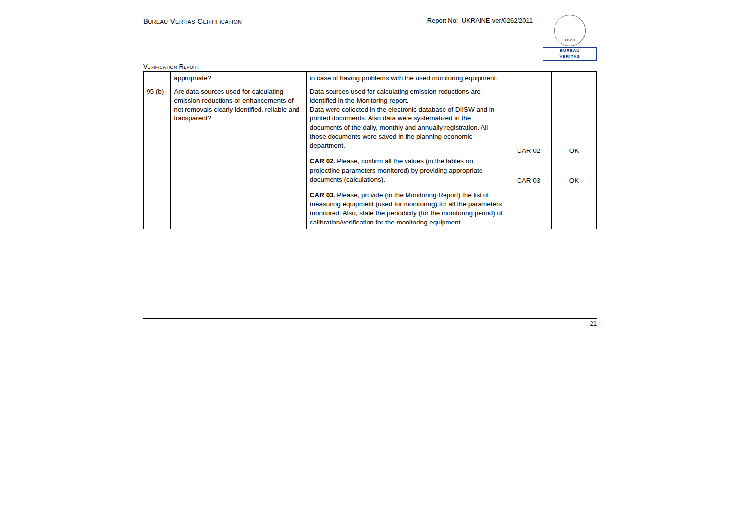Bureau Veritas Certification
Report No: UKRAINE-ver/0262/2011
1828
BUREAU
VERITAS
Verification Report
| | appropriate? | in case of having problems with the used monitoring equipment. | | |
| 95 (b) | Are data sources used for calculating emission reductions or enhancements of net removals clearly identified, reliable and transparent? | Data sources used for calculating emission reductions are identified in the Monitoring report. Data were collected in the electronic database of DIISW and in printed documents. Also data were systematized in the documents of the daily, monthly and annually registration. All those documents were saved in the planning-economic department. CAR 02. Please, confirm all the values (in the tables on projectline parameters monitored) by providing appropriate documents (calculations). CAR 03. Please, provide (in the Monitoring Report) the list of measuring equipment (used for monitoring) for all the parameters monitored. Also, state the periodicity (for the monitoring period) of calibration/verification for the monitoring equipment. | CAR 02 CAR 03 | OK OK |
21